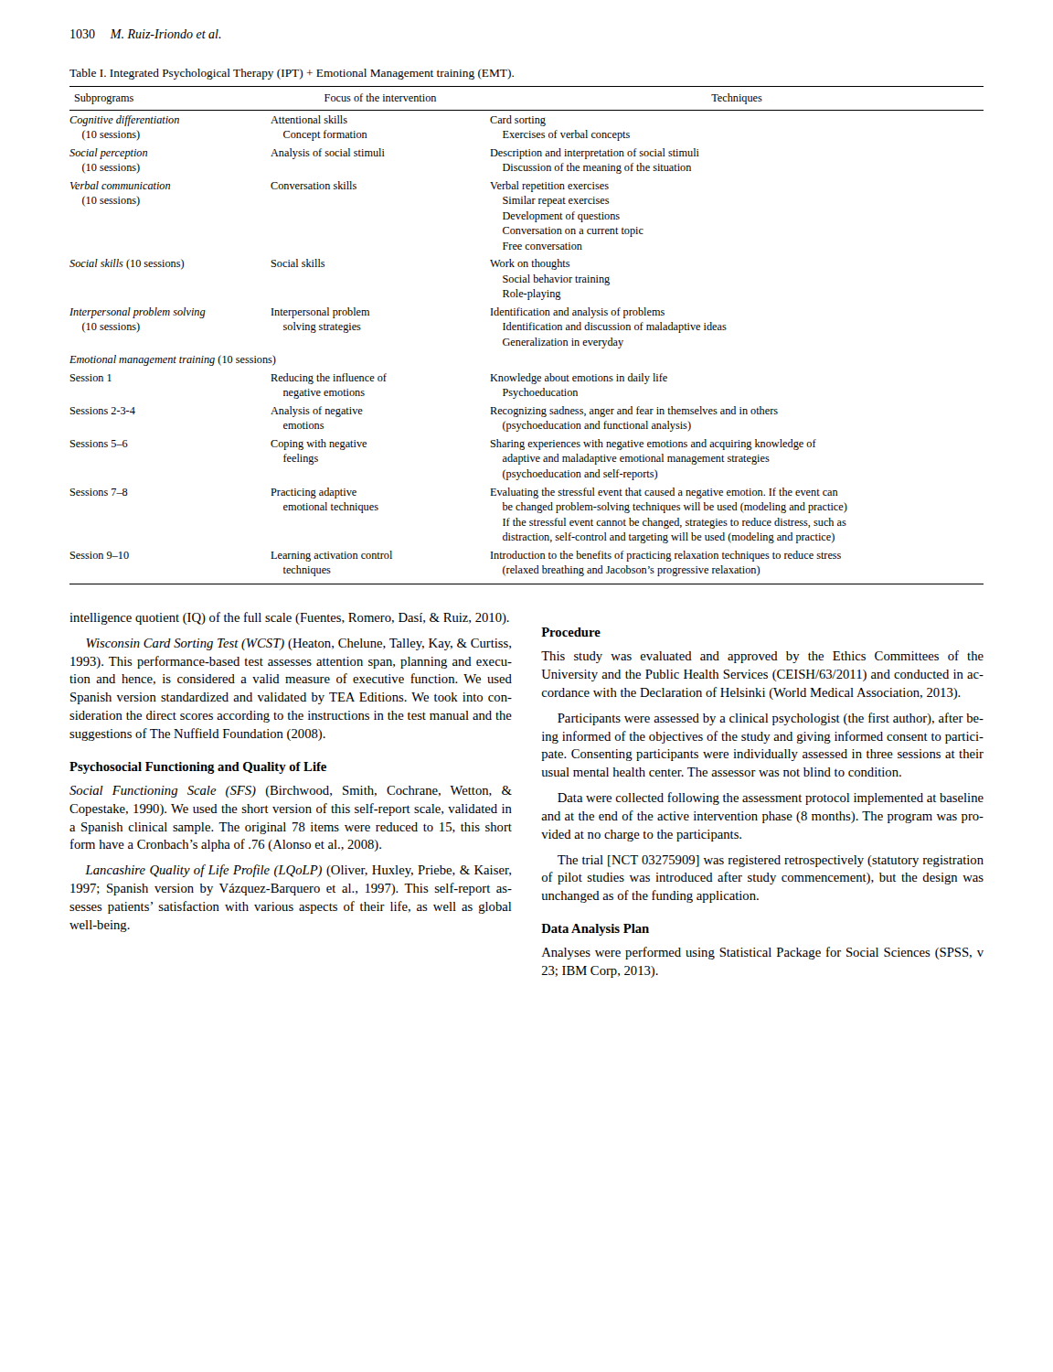1030 M. Ruiz-Iriondo et al.
Table I. Integrated Psychological Therapy (IPT) + Emotional Management training (EMT).
| Subprograms | Focus of the intervention | Techniques |
| --- | --- | --- |
| Cognitive differentiation (10 sessions) | Attentional skills Concept formation | Card sorting Exercises of verbal concepts |
| Social perception (10 sessions) | Analysis of social stimuli | Description and interpretation of social stimuli Discussion of the meaning of the situation |
| Verbal communication (10 sessions) | Conversation skills | Verbal repetition exercises Similar repeat exercises Development of questions Conversation on a current topic Free conversation |
| Social skills (10 sessions) | Social skills | Work on thoughts Social behavior training Role-playing |
| Interpersonal problem solving (10 sessions) | Interpersonal problem solving strategies | Identification and analysis of problems Identification and discussion of maladaptive ideas Generalization in everyday |
| Emotional management training (10 sessions) |
| Session 1 | Reducing the influence of negative emotions | Knowledge about emotions in daily life Psychoeducation |
| Sessions 2-3-4 | Analysis of negative emotions | Recognizing sadness, anger and fear in themselves and in others (psychoeducation and functional analysis) |
| Sessions 5–6 | Coping with negative feelings | Sharing experiences with negative emotions and acquiring knowledge of adaptive and maladaptive emotional management strategies (psychoeducation and self-reports) |
| Sessions 7–8 | Practicing adaptive emotional techniques | Evaluating the stressful event that caused a negative emotion. If the event can be changed problem-solving techniques will be used (modeling and practice) If the stressful event cannot be changed, strategies to reduce distress, such as distraction, self-control and targeting will be used (modeling and practice) |
| Session 9–10 | Learning activation control techniques | Introduction to the benefits of practicing relaxation techniques to reduce stress (relaxed breathing and Jacobson’s progressive relaxation) |
intelligence quotient (IQ) of the full scale (Fuentes, Romero, Dasí, & Ruiz, 2010).
Wisconsin Card Sorting Test (WCST) (Heaton, Chelune, Talley, Kay, & Curtiss, 1993). This performance-based test assesses attention span, planning and execution and hence, is considered a valid measure of executive function. We used Spanish version standardized and validated by TEA Editions. We took into consideration the direct scores according to the instructions in the test manual and the suggestions of The Nuffield Foundation (2008).
Psychosocial Functioning and Quality of Life
Social Functioning Scale (SFS) (Birchwood, Smith, Cochrane, Wetton, & Copestake, 1990). We used the short version of this self-report scale, validated in a Spanish clinical sample. The original 78 items were reduced to 15, this short form have a Cronbach’s alpha of .76 (Alonso et al., 2008).
Lancashire Quality of Life Profile (LQoLP) (Oliver, Huxley, Priebe, & Kaiser, 1997; Spanish version by Vázquez-Barquero et al., 1997). This self-report assesses patients’ satisfaction with various aspects of their life, as well as global well-being.
Procedure
This study was evaluated and approved by the Ethics Committees of the University and the Public Health Services (CEISH/63/2011) and conducted in accordance with the Declaration of Helsinki (World Medical Association, 2013).
Participants were assessed by a clinical psychologist (the first author), after being informed of the objectives of the study and giving informed consent to participate. Consenting participants were individually assessed in three sessions at their usual mental health center. The assessor was not blind to condition.
Data were collected following the assessment protocol implemented at baseline and at the end of the active intervention phase (8 months). The program was provided at no charge to the participants.
The trial [NCT 03275909] was registered retrospectively (statutory registration of pilot studies was introduced after study commencement), but the design was unchanged as of the funding application.
Data Analysis Plan
Analyses were performed using Statistical Package for Social Sciences (SPSS, v 23; IBM Corp, 2013).